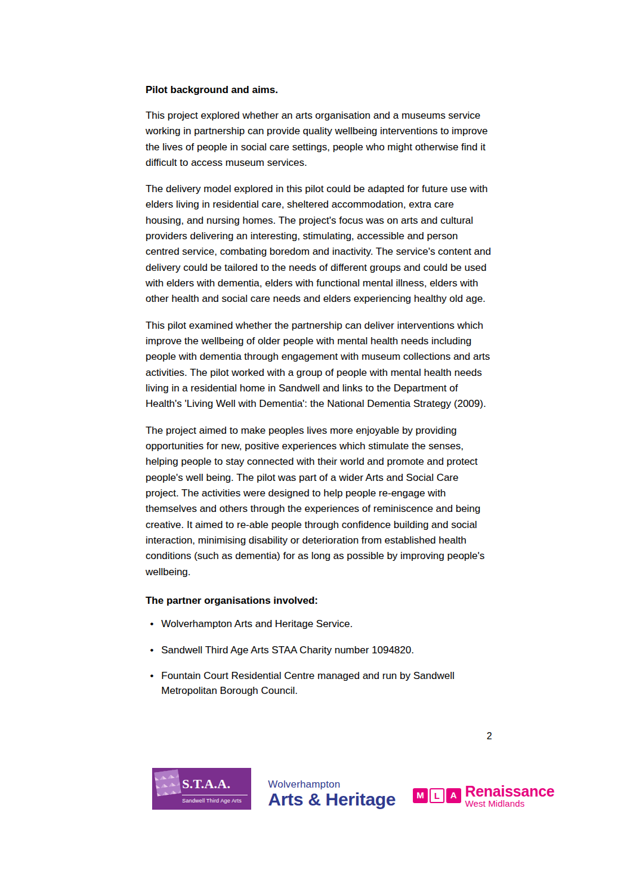Pilot background and aims.
This project explored whether an arts organisation and a museums service working in partnership can provide quality wellbeing interventions to improve the lives of people in social care settings, people who might otherwise find it difficult to access museum services.
The delivery model explored in this pilot could be adapted for future use with elders living in residential care, sheltered accommodation, extra care housing, and nursing homes. The project's focus was on arts and cultural providers delivering an interesting, stimulating, accessible and person centred service, combating boredom and inactivity. The service's content and delivery could be tailored to the needs of different groups and could be used with elders with dementia, elders with functional mental illness, elders with other health and social care needs and elders experiencing healthy old age.
This pilot examined whether the partnership can deliver interventions which improve the wellbeing of older people with mental health needs including people with dementia through engagement with museum collections and arts activities. The pilot worked with a group of people with mental health needs living in a residential home in Sandwell and links to the Department of Health's 'Living Well with Dementia': the National Dementia Strategy (2009).
The project aimed to make peoples lives more enjoyable by providing opportunities for new, positive experiences which stimulate the senses, helping people to stay connected with their world and promote and protect people's well being. The pilot was part of a wider Arts and Social Care project. The activities were designed to help people re-engage with themselves and others through the experiences of reminiscence and being creative. It aimed to re-able people through confidence building and social interaction, minimising disability or deterioration from established health conditions (such as dementia) for as long as possible by improving people's wellbeing.
The partner organisations involved:
Wolverhampton Arts and Heritage Service.
Sandwell Third Age Arts STAA Charity number 1094820.
Fountain Court Residential Centre managed and run by Sandwell Metropolitan Borough Council.
2
S.T.A.A.
Sandwell Third Age Arts
Wolverhampton
Arts & Heritage
MLA
Renaissance
West Midlands